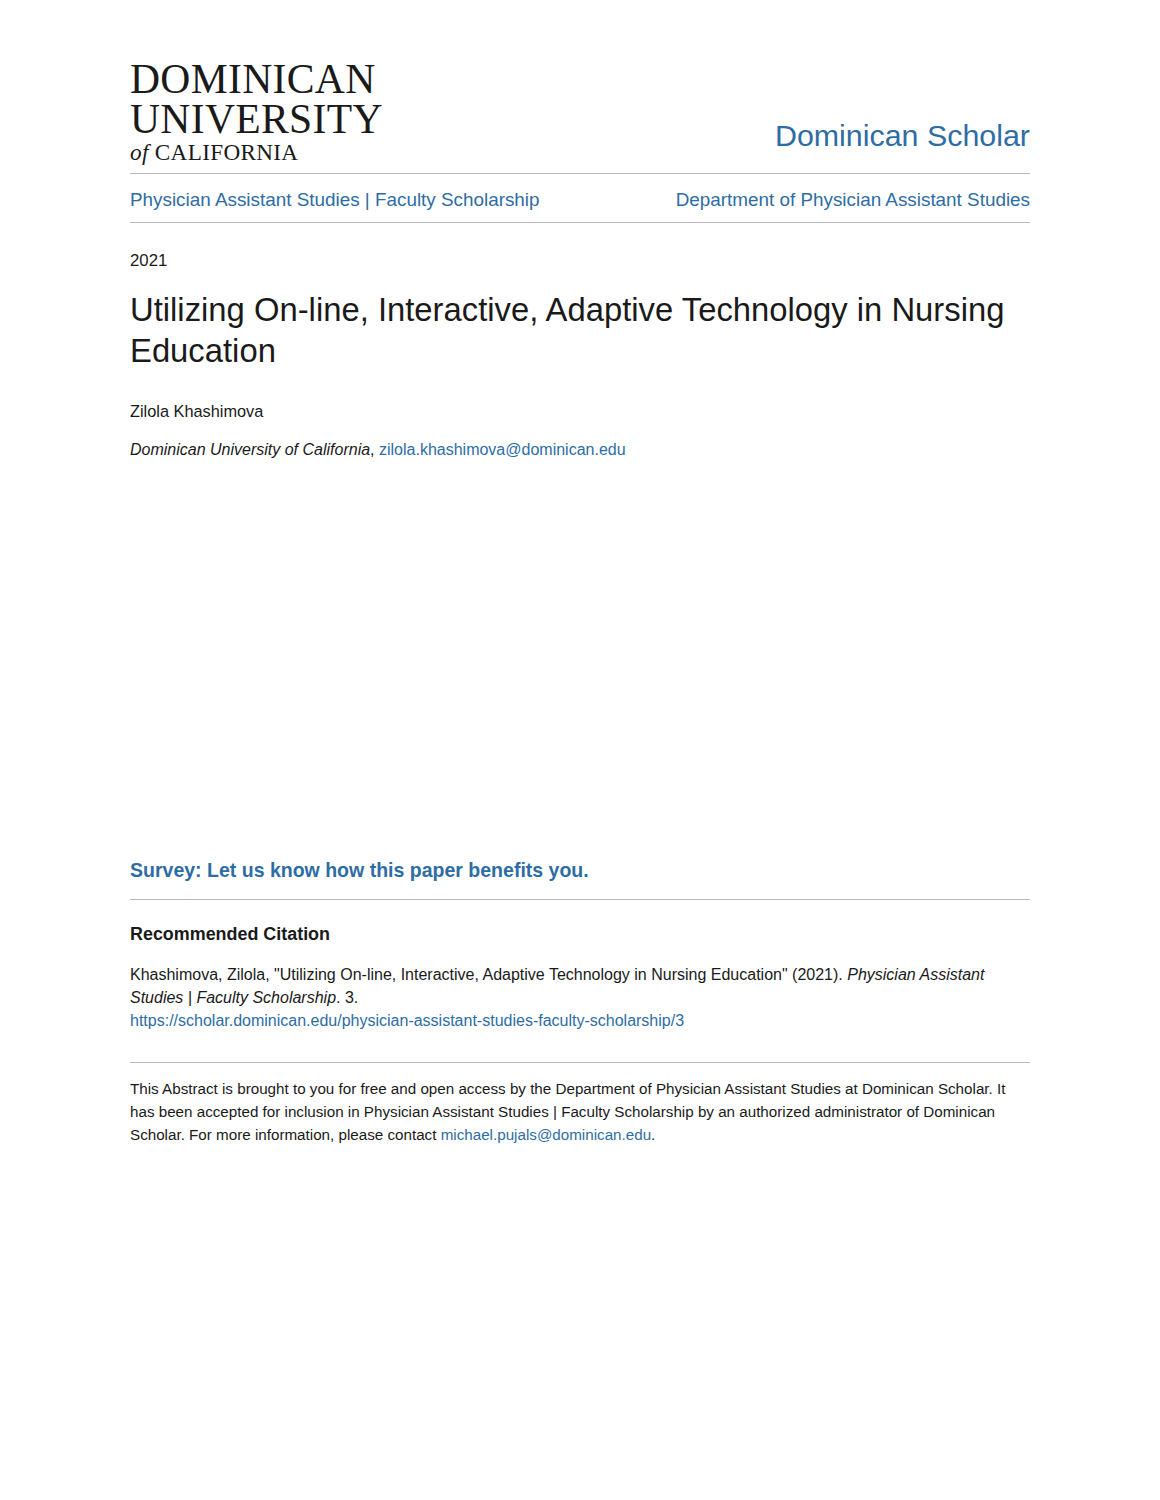DOMINICAN UNIVERSITY of CALIFORNIA
Dominican Scholar
Physician Assistant Studies | Faculty Scholarship
Department of Physician Assistant Studies
2021
Utilizing On-line, Interactive, Adaptive Technology in Nursing Education
Zilola Khashimova
Dominican University of California, zilola.khashimova@dominican.edu
Survey: Let us know how this paper benefits you.
Recommended Citation
Khashimova, Zilola, "Utilizing On-line, Interactive, Adaptive Technology in Nursing Education" (2021). Physician Assistant Studies | Faculty Scholarship. 3.
https://scholar.dominican.edu/physician-assistant-studies-faculty-scholarship/3
This Abstract is brought to you for free and open access by the Department of Physician Assistant Studies at Dominican Scholar. It has been accepted for inclusion in Physician Assistant Studies | Faculty Scholarship by an authorized administrator of Dominican Scholar. For more information, please contact michael.pujals@dominican.edu.